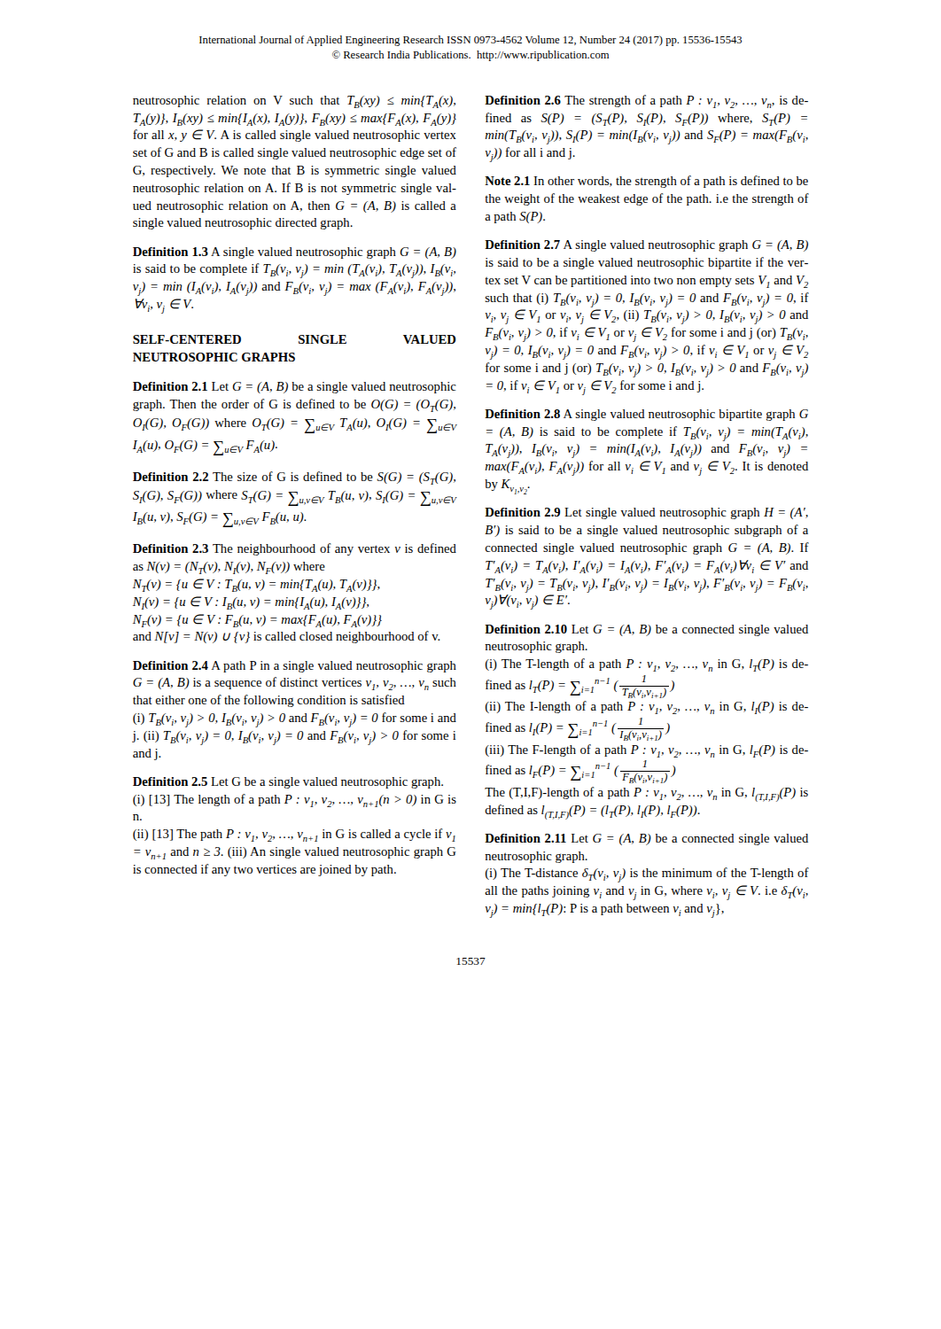International Journal of Applied Engineering Research ISSN 0973-4562 Volume 12, Number 24 (2017) pp. 15536-15543
© Research India Publications. http://www.ripublication.com
neutrosophic relation on V such that TB(xy) ≤ min{TA(x), TA(y)}, IB(xy) ≤ min{IA(x), IA(y)}, FB(xy) ≤ max{FA(x), FA(y)} for all x, y ∈ V. A is called single valued neutrosophic vertex set of G and B is called single valued neutrosophic edge set of G, respectively. We note that B is symmetric single valued neutrosophic relation on A. If B is not symmetric single valued neutrosophic relation on A, then G = (A, B) is called a single valued neutrosophic directed graph.
Definition 1.3 A single valued neutrosophic graph G = (A, B) is said to be complete if TB(vi, vj) = min (TA(vi), TA(vj)), IB(vi, vj) = min (IA(vi), IA(vj)) and FB(vi, vj) = max (FA(vi), FA(vj)), ∀vi, vj ∈ V.
Self-Centered Single Valued Neutrosophic Graphs
Definition 2.1 Let G = (A, B) be a single valued neutrosophic graph. Then the order of G is defined to be O(G) = (OT(G), OI(G), OF(G)) where OT(G) = ∑u∈V TA(u), OI(G) = ∑u∈V IA(u), OF(G) = ∑u∈V FA(u).
Definition 2.2 The size of G is defined to be S(G) = (ST(G), SI(G), SF(G)) where ST(G) = ∑u,v∈V TB(u, v), SI(G) = ∑u,v∈V IB(u, v), SF(G) = ∑u,v∈V FB(u, u).
Definition 2.3 The neighbourhood of any vertex v is defined as N(v) = (NT(v), NI(v), NF(v)) where
NT(v) = {u ∈ V : TB(u, v) = min{TA(u), TA(v)}},
NI(v) = {u ∈ V : IB(u, v) = min{IA(u), IA(v)}},
NF(v) = {u ∈ V : FB(u, v) = max{FA(u), FA(v)}}
and N[v] = N(v) ∪ {v} is called closed neighbourhood of v.
Definition 2.4 A path P in a single valued neutrosophic graph G = (A, B) is a sequence of distinct vertices v1, v2, …, vn such that either one of the following condition is satisfied
(i) TB(vi, vj) > 0, IB(vi, vj) > 0 and FB(vi, vj) = 0 for some i and j. (ii) TB(vi, vj) = 0, IB(vi, vj) = 0 and FB(vi, vj) > 0 for some i and j.
Definition 2.5 Let G be a single valued neutrosophic graph.
(i) [13] The length of a path P : v1, v2, …, vn+1(n > 0) in G is n.
(ii) [13] The path P : v1, v2, …, vn+1 in G is called a cycle if v1 = vn+1 and n ≥ 3. (iii) An single valued neutrosophic graph G is connected if any two vertices are joined by path.
Definition 2.6 The strength of a path P : v1, v2, …, vn, is defined as S(P) = (ST(P), SI(P), SF(P)) where, ST(P) = min(TB(vi, vj)), SI(P) = min(IB(vi, vj)) and SF(P) = max(FB(vi, vj)) for all i and j.
Note 2.1 In other words, the strength of a path is defined to be the weight of the weakest edge of the path. i.e the strength of a path S(P).
Definition 2.7 A single valued neutrosophic graph G = (A, B) is said to be a single valued neutrosophic bipartite if the vertex set V can be partitioned into two non empty sets V1 and V2 such that (i) TB(vi, vj) = 0, IB(vi, vj) = 0 and FB(vi, vj) = 0, if vi, vj ∈ V1 or vi, vj ∈ V2, (ii) TB(vi, vj) > 0, IB(vi, vj) > 0 and FB(vi, vj) > 0, if vi ∈ V1 or vj ∈ V2 for some i and j (or) TB(vi, vj) = 0, IB(vi, vj) = 0 and FB(vi, vj) > 0, if vi ∈ V1 or vj ∈ V2 for some i and j (or) TB(vi, vj) > 0, IB(vi, vj) > 0 and FB(vi, vj) = 0, if vi ∈ V1 or vj ∈ V2 for some i and j.
Definition 2.8 A single valued neutrosophic bipartite graph G = (A, B) is said to be complete if TB(vi, vj) = min(TA(vi), TA(vj)), IB(vi, vj) = min(IA(vi), IA(vj)) and FB(vi, vj) = max(FA(vi), FA(vj)) for all vi ∈ V1 and vj ∈ V2. It is denoted by Kv1,v2.
Definition 2.9 Let single valued neutrosophic graph H = (A′, B′) is said to be a single valued neutrosophic subgraph of a connected single valued neutrosophic graph G = (A, B). If T′A(vi) = TA(vi), I′A(vi) = IA(vi), F′A(vi) = FA(vi)∀vi ∈ V′ and T′B(vi, vj) = TB(vi, vj), I′B(vi, vj) = IB(vi, vj), F′B(vi, vj) = FB(vi, vj)∀(vi, vj) ∈ E′.
Definition 2.10 Let G = (A, B) be a connected single valued neutrosophic graph.
(i) The T-length of a path P : v1, v2, …, vn in G, lT(P) is defined as lT(P) = ∑i=1n−1 (1 TB(vi,vi+1))
(ii) The I-length of a path P : v1, v2, …, vn in G, lI(P) is defined as lI(P) = ∑i=1n−1 (1 IB(vi,vi+1))
(iii) The F-length of a path P : v1, v2, …, vn in G, lF(P) is defined as lF(P) = ∑i=1n−1 (1 FB(vi,vi+1))
The (T,I,F)-length of a path P : v1, v2, …, vn in G, l(T,I,F)(P) is defined as l(T,I,F)(P) = (lT(P), lI(P), lF(P)).
Definition 2.11 Let G = (A, B) be a connected single valued neutrosophic graph.
(i) The T-distance δT(vi, vj) is the minimum of the T-length of all the paths joining vi and vj in G, where vi, vj ∈ V. i.e δT(vi, vj) = min{lT(P): P is a path between vi and vj},
15537